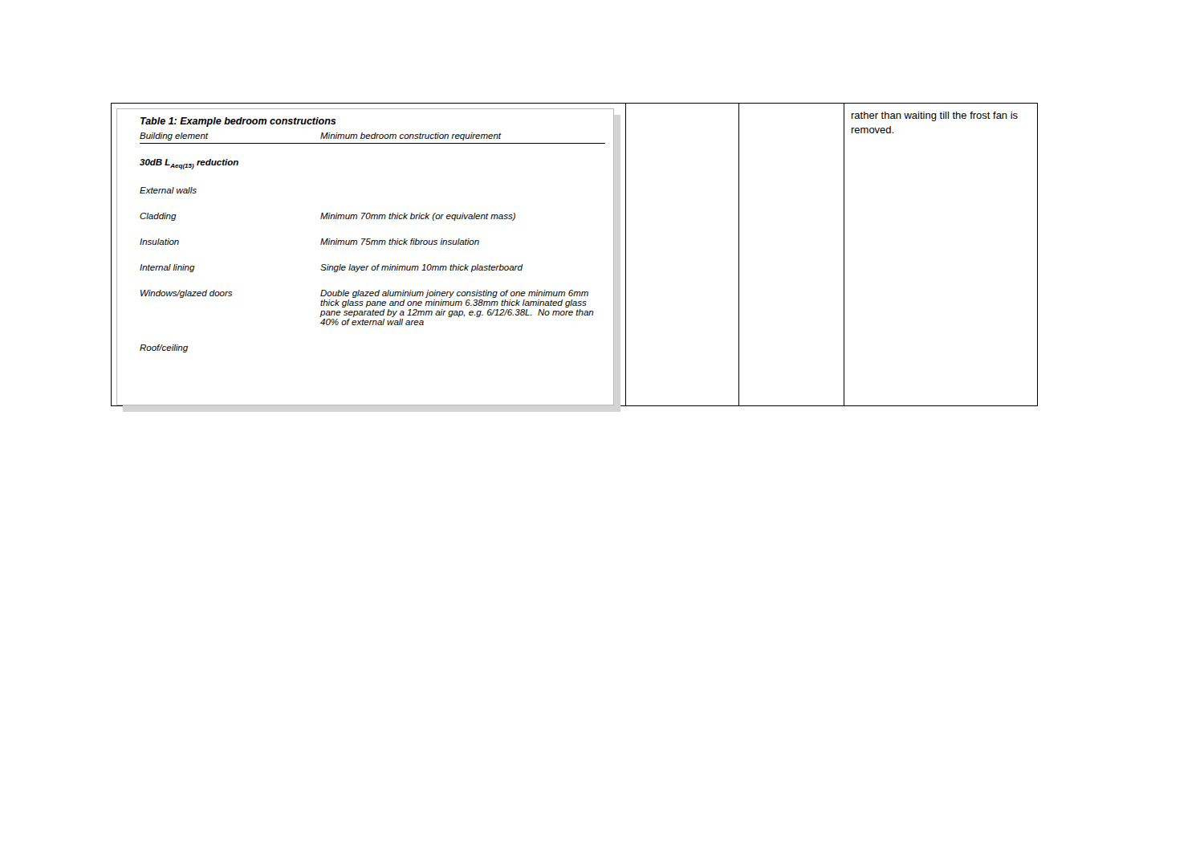| Table 1: Example bedroom constructions / Building element / Minimum bedroom construction requirement / / 30dB L Aeq(15) reduction / / / External walls / / / Cladding / Minimum 70mm thick brick (or equivalent mass) / / Insulation / Minimum 75mm thick fibrous insulation / / Internal lining / Single layer of minimum 10mm thick plasterboard / / Windows/glazed doors / Double glazed aluminium joinery consisting of one minimum 6mm thick glass pane and one minimum 6.38mm thick laminated glass pane separated by a 12mm air gap, e.g. 6/12/6.38L. No more than 40% of external wall area / / Roof/ceiling / / | | | rather than waiting till the frost fan is removed. |